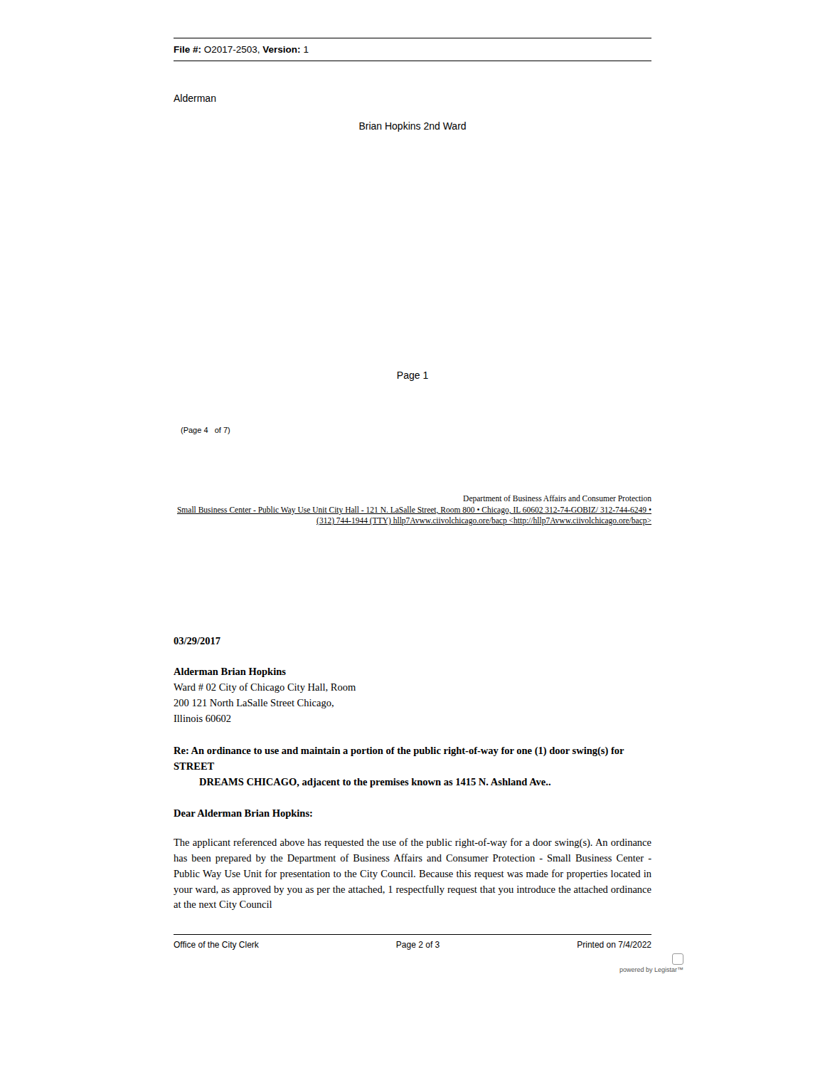File #: O2017-2503, Version: 1
Alderman
Brian Hopkins 2nd Ward
Page 1
(Page 4 of 7)
Department of Business Affairs and Consumer Protection Small Business Center - Public Way Use Unit City Hall - 121 N. LaSalle Street, Room 800 • Chicago, IL 60602 312-74-GOBIZ/ 312-744-6249 • (312) 744-1944 (TTY) hllp7Avww.ciivolchicago.ore/bacp <http://hllp7Avww.ciivolchicago.ore/bacp>
03/29/2017
Alderman Brian Hopkins
Ward # 02 City of Chicago City Hall, Room
200 121 North LaSalle Street Chicago,
Illinois 60602
Re: An ordinance to use and maintain a portion of the public right-of-way for one (1) door swing(s) for STREET DREAMS CHICAGO, adjacent to the premises known as 1415 N. Ashland Ave..
Dear Alderman Brian Hopkins:
The applicant referenced above has requested the use of the public right-of-way for a door swing(s). An ordinance has been prepared by the Department of Business Affairs and Consumer Protection - Small Business Center - Public Way Use Unit for presentation to the City Council. Because this request was made for properties located in your ward, as approved by you as per the attached, 1 respectfully request that you introduce the attached ordinance at the next City Council
Office of the City Clerk
Page 2 of 3
Printed on 7/4/2022
powered by Legistar™